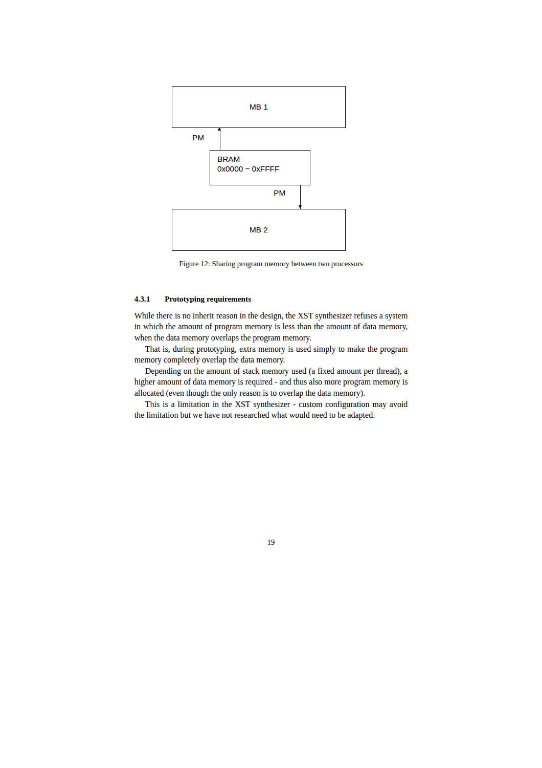MB 1
PM
BRAM
0x0000 − 0xFFFF
PM
MB 2
Figure 12: Sharing program memory between two processors
4.3.1 Prototyping requirements
While there is no inherit reason in the design, the XST synthesizer refuses a system in which the amount of program memory is less than the amount of data memory, when the data memory overlaps the program memory.
That is, during prototyping, extra memory is used simply to make the program memory completely overlap the data memory.
Depending on the amount of stack memory used (a fixed amount per thread), a higher amount of data memory is required - and thus also more program memory is allocated (even though the only reason is to overlap the data memory).
This is a limitation in the XST synthesizer - custom configuration may avoid the limitation but we have not researched what would need to be adapted.
19